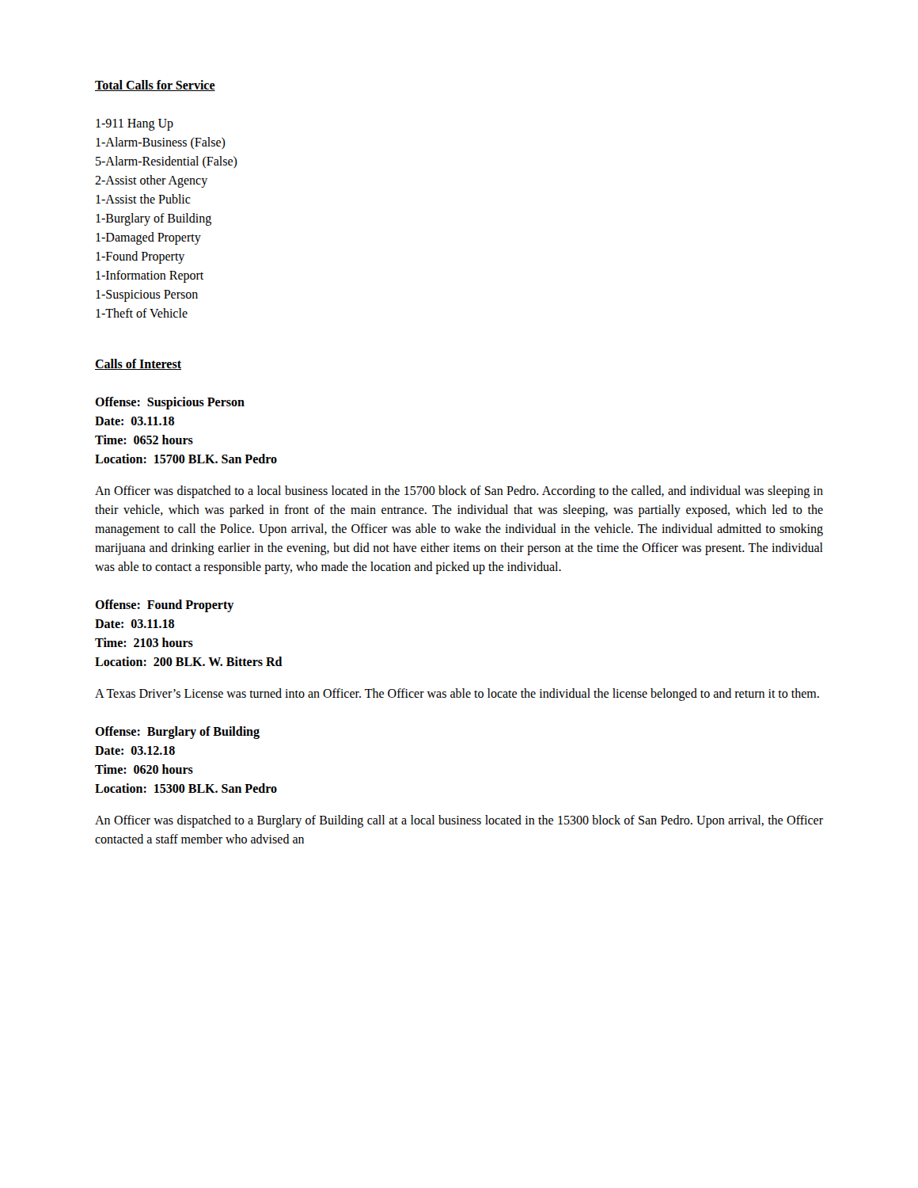Total Calls for Service
1-911 Hang Up
1-Alarm-Business (False)
5-Alarm-Residential (False)
2-Assist other Agency
1-Assist the Public
1-Burglary of Building
1-Damaged Property
1-Found Property
1-Information Report
1-Suspicious Person
1-Theft of Vehicle
Calls of Interest
Offense: Suspicious Person Date: 03.11.18 Time: 0652 hours Location: 15700 BLK. San Pedro
An Officer was dispatched to a local business located in the 15700 block of San Pedro. According to the called, and individual was sleeping in their vehicle, which was parked in front of the main entrance. The individual that was sleeping, was partially exposed, which led to the management to call the Police. Upon arrival, the Officer was able to wake the individual in the vehicle. The individual admitted to smoking marijuana and drinking earlier in the evening, but did not have either items on their person at the time the Officer was present. The individual was able to contact a responsible party, who made the location and picked up the individual.
Offense: Found Property Date: 03.11.18 Time: 2103 hours Location: 200 BLK. W. Bitters Rd
A Texas Driver’s License was turned into an Officer. The Officer was able to locate the individual the license belonged to and return it to them.
Offense: Burglary of Building Date: 03.12.18 Time: 0620 hours Location: 15300 BLK. San Pedro
An Officer was dispatched to a Burglary of Building call at a local business located in the 15300 block of San Pedro. Upon arrival, the Officer contacted a staff member who advised an